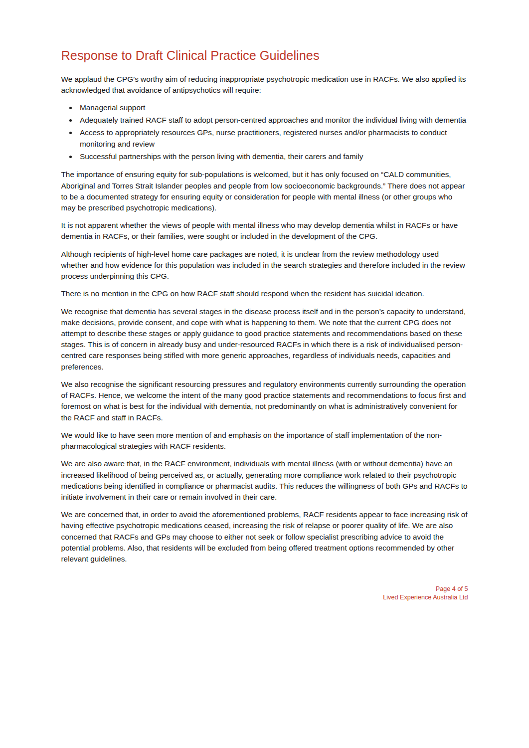Response to Draft Clinical Practice Guidelines
We applaud the CPG’s worthy aim of reducing inappropriate psychotropic medication use in RACFs. We also applied its acknowledged that avoidance of antipsychotics will require:
Managerial support
Adequately trained RACF staff to adopt person-centred approaches and monitor the individual living with dementia
Access to appropriately resources GPs, nurse practitioners, registered nurses and/or pharmacists to conduct monitoring and review
Successful partnerships with the person living with dementia, their carers and family
The importance of ensuring equity for sub-populations is welcomed, but it has only focused on “CALD communities, Aboriginal and Torres Strait Islander peoples and people from low socioeconomic backgrounds.” There does not appear to be a documented strategy for ensuring equity or consideration for people with mental illness (or other groups who may be prescribed psychotropic medications).
It is not apparent whether the views of people with mental illness who may develop dementia whilst in RACFs or have dementia in RACFs, or their families, were sought or included in the development of the CPG.
Although recipients of high-level home care packages are noted, it is unclear from the review methodology used whether and how evidence for this population was included in the search strategies and therefore included in the review process underpinning this CPG.
There is no mention in the CPG on how RACF staff should respond when the resident has suicidal ideation.
We recognise that dementia has several stages in the disease process itself and in the person’s capacity to understand, make decisions, provide consent, and cope with what is happening to them. We note that the current CPG does not attempt to describe these stages or apply guidance to good practice statements and recommendations based on these stages. This is of concern in already busy and under-resourced RACFs in which there is a risk of individualised person-centred care responses being stifled with more generic approaches, regardless of individuals needs, capacities and preferences.
We also recognise the significant resourcing pressures and regulatory environments currently surrounding the operation of RACFs. Hence, we welcome the intent of the many good practice statements and recommendations to focus first and foremost on what is best for the individual with dementia, not predominantly on what is administratively convenient for the RACF and staff in RACFs.
We would like to have seen more mention of and emphasis on the importance of staff implementation of the non-pharmacological strategies with RACF residents.
We are also aware that, in the RACF environment, individuals with mental illness (with or without dementia) have an increased likelihood of being perceived as, or actually, generating more compliance work related to their psychotropic medications being identified in compliance or pharmacist audits. This reduces the willingness of both GPs and RACFs to initiate involvement in their care or remain involved in their care.
We are concerned that, in order to avoid the aforementioned problems, RACF residents appear to face increasing risk of having effective psychotropic medications ceased, increasing the risk of relapse or poorer quality of life. We are also concerned that RACFs and GPs may choose to either not seek or follow specialist prescribing advice to avoid the potential problems. Also, that residents will be excluded from being offered treatment options recommended by other relevant guidelines.
Page 4 of 5
Lived Experience Australia Ltd